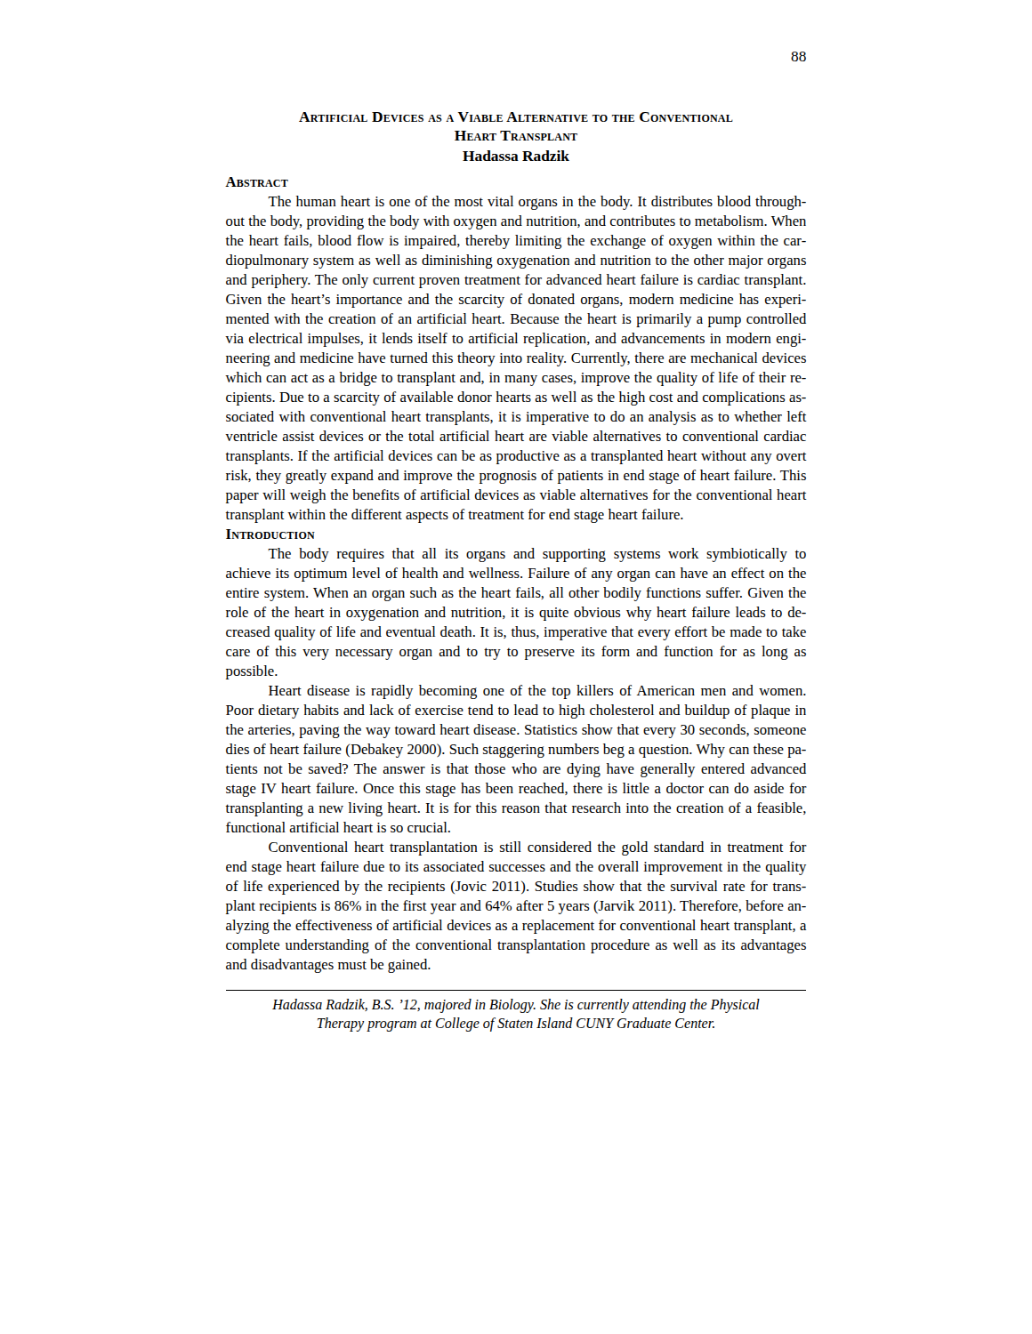88
Artificial Devices as a Viable Alternative to the Conventional
Heart Transplant
Hadassa Radzik
Abstract
The human heart is one of the most vital organs in the body. It distributes blood throughout the body, providing the body with oxygen and nutrition, and contributes to metabolism. When the heart fails, blood flow is impaired, thereby limiting the exchange of oxygen within the cardiopulmonary system as well as diminishing oxygenation and nutrition to the other major organs and periphery. The only current proven treatment for advanced heart failure is cardiac transplant. Given the heart’s importance and the scarcity of donated organs, modern medicine has experimented with the creation of an artificial heart. Because the heart is primarily a pump controlled via electrical impulses, it lends itself to artificial replication, and advancements in modern engineering and medicine have turned this theory into reality. Currently, there are mechanical devices which can act as a bridge to transplant and, in many cases, improve the quality of life of their recipients. Due to a scarcity of available donor hearts as well as the high cost and complications associated with conventional heart transplants, it is imperative to do an analysis as to whether left ventricle assist devices or the total artificial heart are viable alternatives to conventional cardiac transplants. If the artificial devices can be as productive as a transplanted heart without any overt risk, they greatly expand and improve the prognosis of patients in end stage of heart failure. This paper will weigh the benefits of artificial devices as viable alternatives for the conventional heart transplant within the different aspects of treatment for end stage heart failure.
Introduction
The body requires that all its organs and supporting systems work symbiotically to achieve its optimum level of health and wellness. Failure of any organ can have an effect on the entire system. When an organ such as the heart fails, all other bodily functions suffer. Given the role of the heart in oxygenation and nutrition, it is quite obvious why heart failure leads to decreased quality of life and eventual death. It is, thus, imperative that every effort be made to take care of this very necessary organ and to try to preserve its form and function for as long as possible.
Heart disease is rapidly becoming one of the top killers of American men and women. Poor dietary habits and lack of exercise tend to lead to high cholesterol and buildup of plaque in the arteries, paving the way toward heart disease. Statistics show that every 30 seconds, someone dies of heart failure (Debakey 2000). Such staggering numbers beg a question. Why can these patients not be saved? The answer is that those who are dying have generally entered advanced stage IV heart failure. Once this stage has been reached, there is little a doctor can do aside for transplanting a new living heart. It is for this reason that research into the creation of a feasible, functional artificial heart is so crucial.
Conventional heart transplantation is still considered the gold standard in treatment for end stage heart failure due to its associated successes and the overall improvement in the quality of life experienced by the recipients (Jovic 2011). Studies show that the survival rate for transplant recipients is 86% in the first year and 64% after 5 years (Jarvik 2011). Therefore, before analyzing the effectiveness of artificial devices as a replacement for conventional heart transplant, a complete understanding of the conventional transplantation procedure as well as its advantages and disadvantages must be gained.
Hadassa Radzik, B.S. ’12, majored in Biology. She is currently attending the Physical
Therapy program at College of Staten Island CUNY Graduate Center.